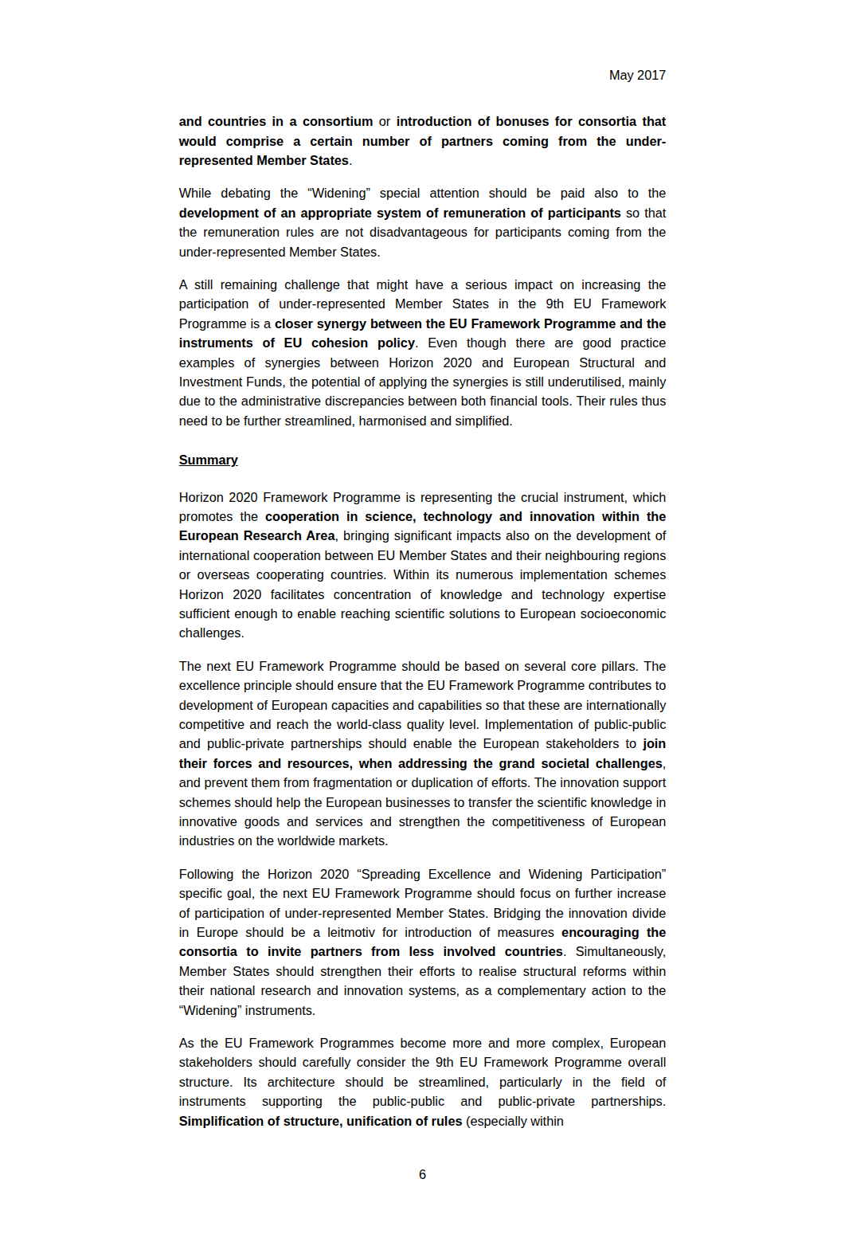May 2017
and countries in a consortium or introduction of bonuses for consortia that would comprise a certain number of partners coming from the under-represented Member States.
While debating the “Widening” special attention should be paid also to the development of an appropriate system of remuneration of participants so that the remuneration rules are not disadvantageous for participants coming from the under-represented Member States.
A still remaining challenge that might have a serious impact on increasing the participation of under-represented Member States in the 9th EU Framework Programme is a closer synergy between the EU Framework Programme and the instruments of EU cohesion policy. Even though there are good practice examples of synergies between Horizon 2020 and European Structural and Investment Funds, the potential of applying the synergies is still underutilised, mainly due to the administrative discrepancies between both financial tools. Their rules thus need to be further streamlined, harmonised and simplified.
Summary
Horizon 2020 Framework Programme is representing the crucial instrument, which promotes the cooperation in science, technology and innovation within the European Research Area, bringing significant impacts also on the development of international cooperation between EU Member States and their neighbouring regions or overseas cooperating countries. Within its numerous implementation schemes Horizon 2020 facilitates concentration of knowledge and technology expertise sufficient enough to enable reaching scientific solutions to European socioeconomic challenges.
The next EU Framework Programme should be based on several core pillars. The excellence principle should ensure that the EU Framework Programme contributes to development of European capacities and capabilities so that these are internationally competitive and reach the world-class quality level. Implementation of public-public and public-private partnerships should enable the European stakeholders to join their forces and resources, when addressing the grand societal challenges, and prevent them from fragmentation or duplication of efforts. The innovation support schemes should help the European businesses to transfer the scientific knowledge in innovative goods and services and strengthen the competitiveness of European industries on the worldwide markets.
Following the Horizon 2020 “Spreading Excellence and Widening Participation” specific goal, the next EU Framework Programme should focus on further increase of participation of under-represented Member States. Bridging the innovation divide in Europe should be a leitmotiv for introduction of measures encouraging the consortia to invite partners from less involved countries. Simultaneously, Member States should strengthen their efforts to realise structural reforms within their national research and innovation systems, as a complementary action to the “Widening” instruments.
As the EU Framework Programmes become more and more complex, European stakeholders should carefully consider the 9th EU Framework Programme overall structure. Its architecture should be streamlined, particularly in the field of instruments supporting the public-public and public-private partnerships. Simplification of structure, unification of rules (especially within
6